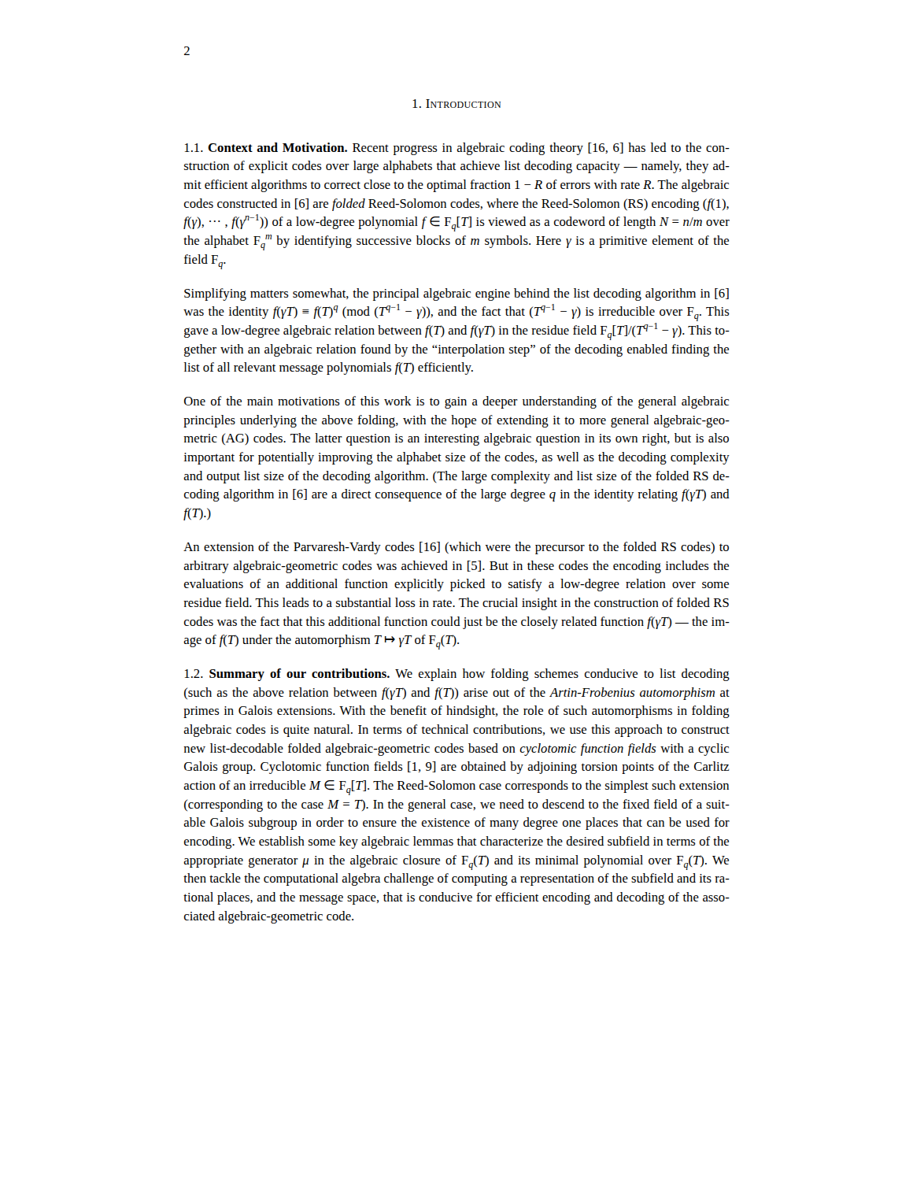2
1. Introduction
1.1. Context and Motivation. Recent progress in algebraic coding theory [16, 6] has led to the construction of explicit codes over large alphabets that achieve list decoding capacity — namely, they admit efficient algorithms to correct close to the optimal fraction 1 − R of errors with rate R. The algebraic codes constructed in [6] are folded Reed-Solomon codes, where the Reed-Solomon (RS) encoding (f(1), f(γ), ··· , f(γn−1)) of a low-degree polynomial f ∈ Fq[T] is viewed as a codeword of length N = n/m over the alphabet Fqm by identifying successive blocks of m symbols. Here γ is a primitive element of the field Fq.
Simplifying matters somewhat, the principal algebraic engine behind the list decoding algorithm in [6] was the identity f(γT) ≡ f(T)q (mod (Tq−1 − γ)), and the fact that (Tq−1 − γ) is irreducible over Fq. This gave a low-degree algebraic relation between f(T) and f(γT) in the residue field Fq[T]/(Tq−1 − γ). This together with an algebraic relation found by the “interpolation step” of the decoding enabled finding the list of all relevant message polynomials f(T) efficiently.
One of the main motivations of this work is to gain a deeper understanding of the general algebraic principles underlying the above folding, with the hope of extending it to more general algebraic-geometric (AG) codes. The latter question is an interesting algebraic question in its own right, but is also important for potentially improving the alphabet size of the codes, as well as the decoding complexity and output list size of the decoding algorithm. (The large complexity and list size of the folded RS decoding algorithm in [6] are a direct consequence of the large degree q in the identity relating f(γT) and f(T).)
An extension of the Parvaresh-Vardy codes [16] (which were the precursor to the folded RS codes) to arbitrary algebraic-geometric codes was achieved in [5]. But in these codes the encoding includes the evaluations of an additional function explicitly picked to satisfy a low-degree relation over some residue field. This leads to a substantial loss in rate. The crucial insight in the construction of folded RS codes was the fact that this additional function could just be the closely related function f(γT) — the image of f(T) under the automorphism T ↦ γT of Fq(T).
1.2. Summary of our contributions. We explain how folding schemes conducive to list decoding (such as the above relation between f(γT) and f(T)) arise out of the Artin-Frobenius automorphism at primes in Galois extensions. With the benefit of hindsight, the role of such automorphisms in folding algebraic codes is quite natural. In terms of technical contributions, we use this approach to construct new list-decodable folded algebraic-geometric codes based on cyclotomic function fields with a cyclic Galois group. Cyclotomic function fields [1, 9] are obtained by adjoining torsion points of the Carlitz action of an irreducible M ∈ Fq[T]. The Reed-Solomon case corresponds to the simplest such extension (corresponding to the case M = T). In the general case, we need to descend to the fixed field of a suitable Galois subgroup in order to ensure the existence of many degree one places that can be used for encoding. We establish some key algebraic lemmas that characterize the desired subfield in terms of the appropriate generator μ in the algebraic closure of Fq(T) and its minimal polynomial over Fq(T). We then tackle the computational algebra challenge of computing a representation of the subfield and its rational places, and the message space, that is conducive for efficient encoding and decoding of the associated algebraic-geometric code.